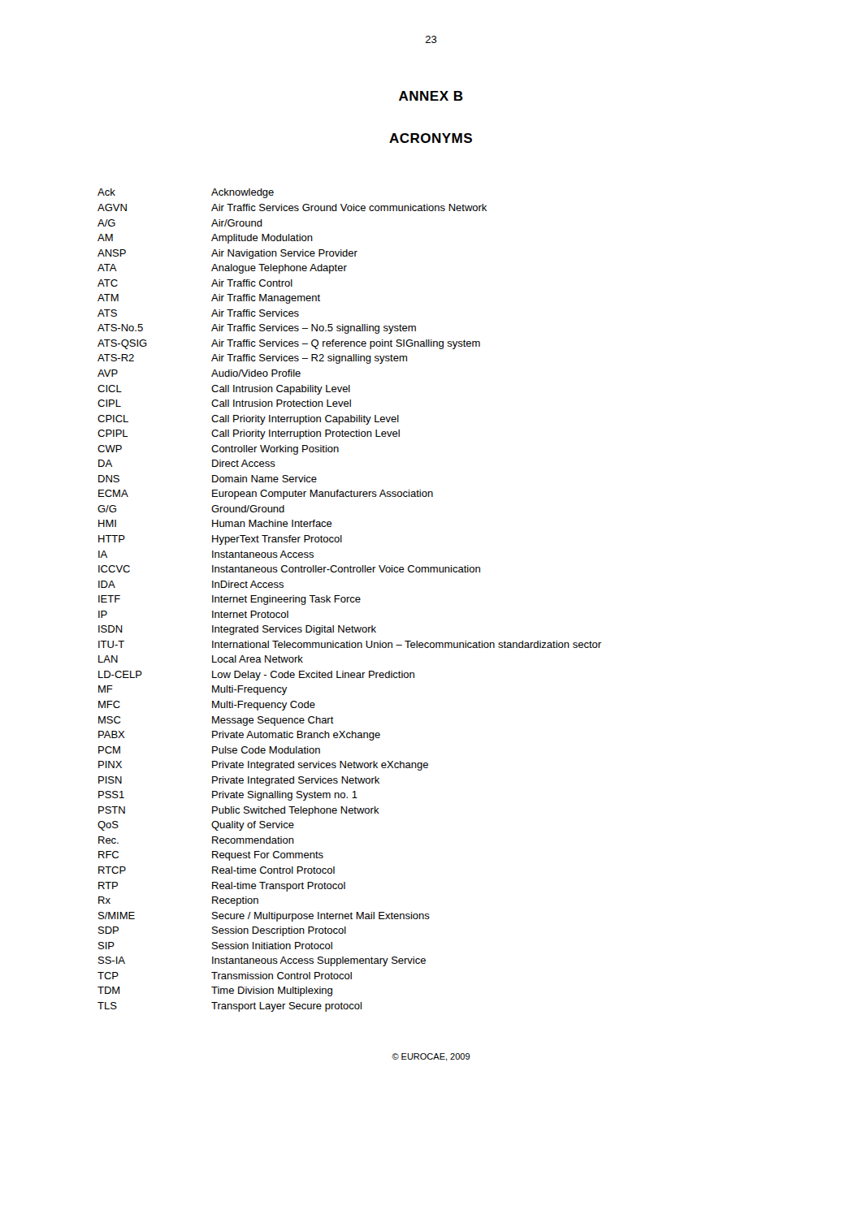23
ANNEX B
ACRONYMS
| Ack | Acknowledge |
| AGVN | Air Traffic Services Ground Voice communications Network |
| A/G | Air/Ground |
| AM | Amplitude Modulation |
| ANSP | Air Navigation Service Provider |
| ATA | Analogue Telephone Adapter |
| ATC | Air Traffic Control |
| ATM | Air Traffic Management |
| ATS | Air Traffic Services |
| ATS-No.5 | Air Traffic Services – No.5 signalling system |
| ATS-QSIG | Air Traffic Services – Q reference point SIGnalling system |
| ATS-R2 | Air Traffic Services – R2 signalling system |
| AVP | Audio/Video Profile |
| CICL | Call Intrusion Capability Level |
| CIPL | Call Intrusion Protection Level |
| CPICL | Call Priority Interruption Capability Level |
| CPIPL | Call Priority Interruption Protection Level |
| CWP | Controller Working Position |
| DA | Direct Access |
| DNS | Domain Name Service |
| ECMA | European Computer Manufacturers Association |
| G/G | Ground/Ground |
| HMI | Human Machine Interface |
| HTTP | HyperText Transfer Protocol |
| IA | Instantaneous Access |
| ICCVC | Instantaneous Controller-Controller Voice Communication |
| IDA | InDirect Access |
| IETF | Internet Engineering Task Force |
| IP | Internet Protocol |
| ISDN | Integrated Services Digital Network |
| ITU-T | International Telecommunication Union – Telecommunication standardization sector |
| LAN | Local Area Network |
| LD-CELP | Low Delay - Code Excited Linear Prediction |
| MF | Multi-Frequency |
| MFC | Multi-Frequency Code |
| MSC | Message Sequence Chart |
| PABX | Private Automatic Branch eXchange |
| PCM | Pulse Code Modulation |
| PINX | Private Integrated services Network eXchange |
| PISN | Private Integrated Services Network |
| PSS1 | Private Signalling System no. 1 |
| PSTN | Public Switched Telephone Network |
| QoS | Quality of Service |
| Rec. | Recommendation |
| RFC | Request For Comments |
| RTCP | Real-time Control Protocol |
| RTP | Real-time Transport Protocol |
| Rx | Reception |
| S/MIME | Secure / Multipurpose Internet Mail Extensions |
| SDP | Session Description Protocol |
| SIP | Session Initiation Protocol |
| SS-IA | Instantaneous Access Supplementary Service |
| TCP | Transmission Control Protocol |
| TDM | Time Division Multiplexing |
| TLS | Transport Layer Secure protocol |
© EUROCAE, 2009